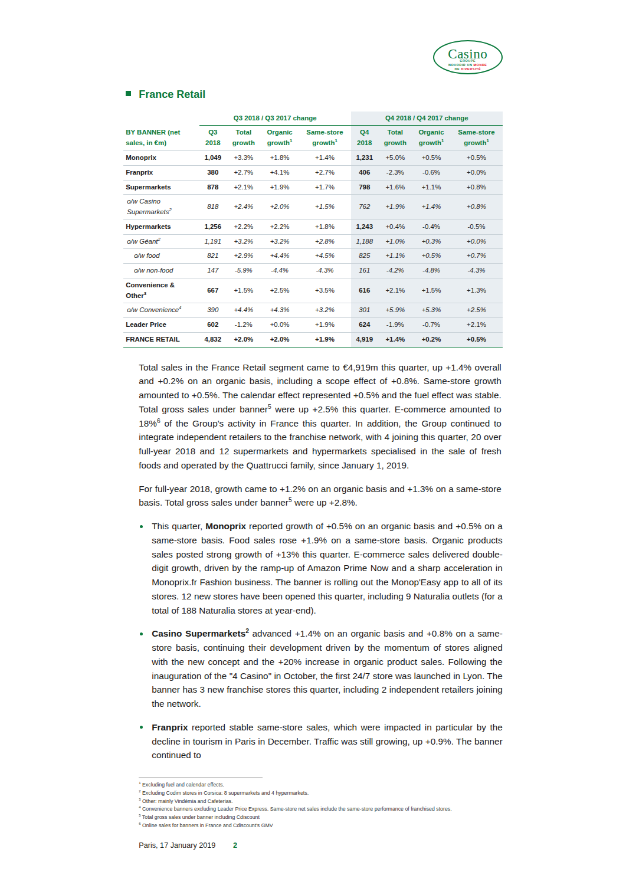Casino
GROUPE
NOURRIR UN MONDE
DE DIVERSITÉ
France Retail
| | Q3 2018 / Q3 2017 change | Q4 2018 / Q4 2017 change |
| --- | --- | --- |
| BY BANNER (net sales, in €m) | Q3 2018 | Total growth | Organic growth 1 | Same-store growth 1 | Q4 2018 | Total growth | Organic growth 1 | Same-store growth 1 |
| Monoprix | 1,049 | +3.3% | +1.8% | +1.4% | 1,231 | +5.0% | +0.5% | +0.5% |
| Franprix | 380 | +2.7% | +4.1% | +2.7% | 406 | -2.3% | -0.6% | +0.0% |
| Supermarkets | 878 | +2.1% | +1.9% | +1.7% | 798 | +1.6% | +1.1% | +0.8% |
| o/w Casino Supermarkets 2 | 818 | +2.4% | +2.0% | +1.5% | 762 | +1.9% | +1.4% | +0.8% |
| Hypermarkets | 1,256 | +2.2% | +2.2% | +1.8% | 1,243 | +0.4% | -0.4% | -0.5% |
| o/w Géant 2 | 1,191 | +3.2% | +3.2% | +2.8% | 1,188 | +1.0% | +0.3% | +0.0% |
| o/w food | 821 | +2.9% | +4.4% | +4.5% | 825 | +1.1% | +0.5% | +0.7% |
| o/w non-food | 147 | -5.9% | -4.4% | -4.3% | 161 | -4.2% | -4.8% | -4.3% |
| Convenience & Other 3 | 667 | +1.5% | +2.5% | +3.5% | 616 | +2.1% | +1.5% | +1.3% |
| o/w Convenience 4 | 390 | +4.4% | +4.3% | +3.2% | 301 | +5.9% | +5.3% | +2.5% |
| Leader Price | 602 | -1.2% | +0.0% | +1.9% | 624 | -1.9% | -0.7% | +2.1% |
| FRANCE RETAIL | 4,832 | +2.0% | +2.0% | +1.9% | 4,919 | +1.4% | +0.2% | +0.5% |
Total sales in the France Retail segment came to €4,919m this quarter, up +1.4% overall and +0.2% on an organic basis, including a scope effect of +0.8%. Same-store growth amounted to +0.5%. The calendar effect represented +0.5% and the fuel effect was stable. Total gross sales under banner5 were up +2.5% this quarter. E-commerce amounted to 18%6 of the Group's activity in France this quarter. In addition, the Group continued to integrate independent retailers to the franchise network, with 4 joining this quarter, 20 over full-year 2018 and 12 supermarkets and hypermarkets specialised in the sale of fresh foods and operated by the Quattrucci family, since January 1, 2019.
For full-year 2018, growth came to +1.2% on an organic basis and +1.3% on a same-store basis. Total gross sales under banner5 were up +2.8%.
This quarter, Monoprix reported growth of +0.5% on an organic basis and +0.5% on a same-store basis. Food sales rose +1.9% on a same-store basis. Organic products sales posted strong growth of +13% this quarter. E-commerce sales delivered double-digit growth, driven by the ramp-up of Amazon Prime Now and a sharp acceleration in Monoprix.fr Fashion business. The banner is rolling out the Monop'Easy app to all of its stores. 12 new stores have been opened this quarter, including 9 Naturalia outlets (for a total of 188 Naturalia stores at year-end).
Casino Supermarkets2 advanced +1.4% on an organic basis and +0.8% on a same-store basis, continuing their development driven by the momentum of stores aligned with the new concept and the +20% increase in organic product sales. Following the inauguration of the "4 Casino" in October, the first 24/7 store was launched in Lyon. The banner has 3 new franchise stores this quarter, including 2 independent retailers joining the network.
Franprix reported stable same-store sales, which were impacted in particular by the decline in tourism in Paris in December. Traffic was still growing, up +0.9%. The banner continued to
1 Excluding fuel and calendar effects.
2 Excluding Codim stores in Corsica: 8 supermarkets and 4 hypermarkets.
3 Other: mainly Vindémia and Cafeterias.
4 Convenience banners excluding Leader Price Express. Same-store net sales include the same-store performance of franchised stores.
5 Total gross sales under banner including Cdiscount
6 Online sales for banners in France and Cdiscount's GMV
Paris, 17 January 2019 2